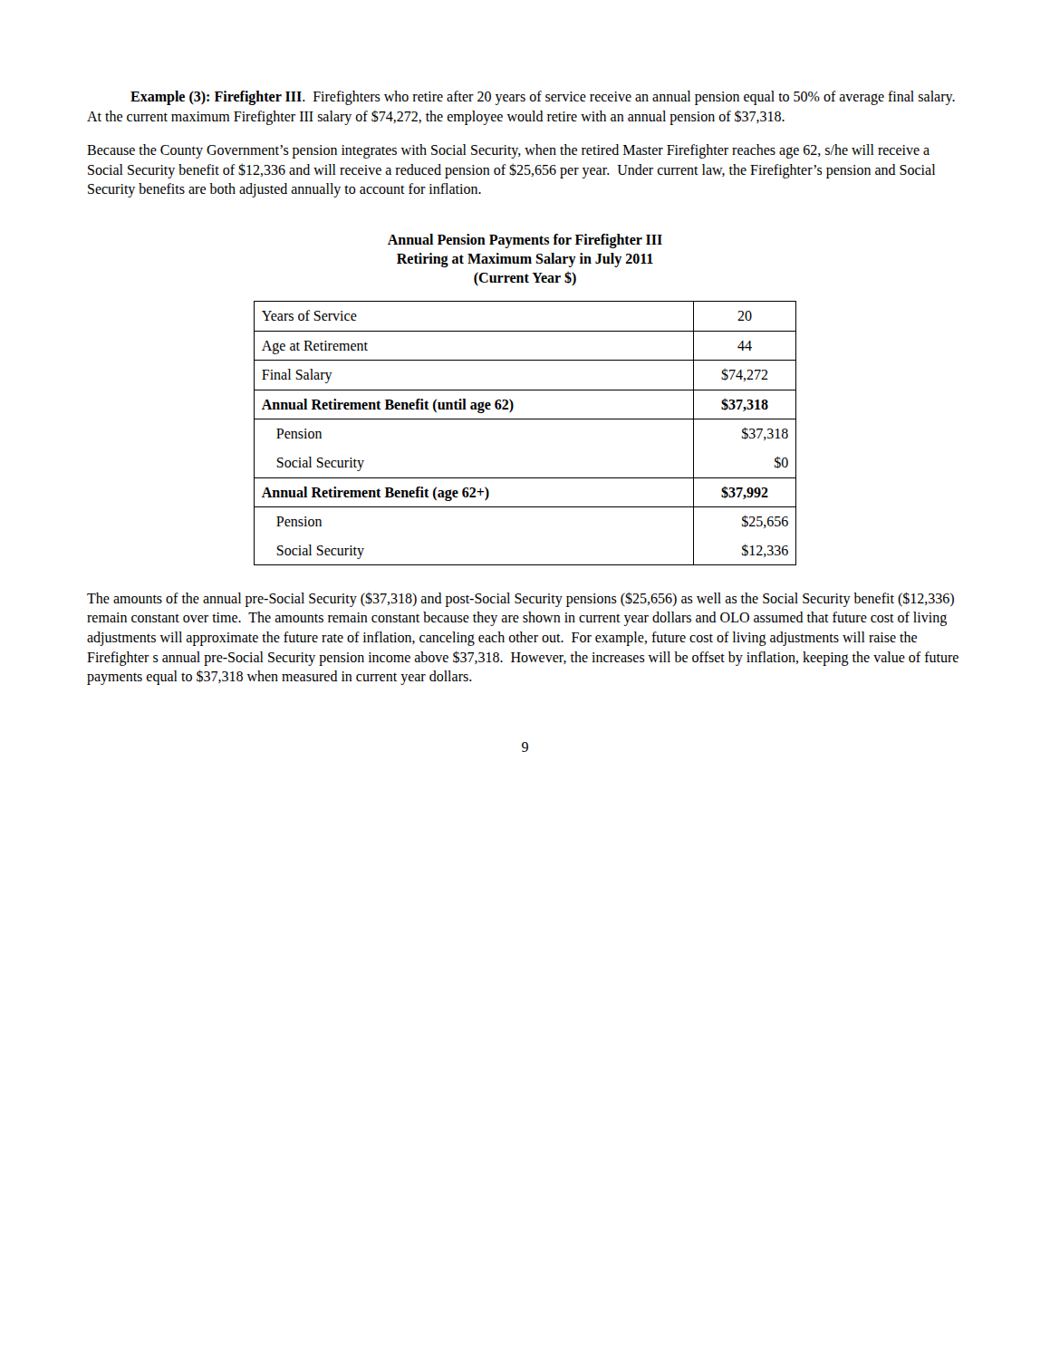Example (3): Firefighter III. Firefighters who retire after 20 years of service receive an annual pension equal to 50% of average final salary. At the current maximum Firefighter III salary of $74,272, the employee would retire with an annual pension of $37,318.
Because the County Government’s pension integrates with Social Security, when the retired Master Firefighter reaches age 62, s/he will receive a Social Security benefit of $12,336 and will receive a reduced pension of $25,656 per year. Under current law, the Firefighter’s pension and Social Security benefits are both adjusted annually to account for inflation.
Annual Pension Payments for Firefighter III
Retiring at Maximum Salary in July 2011
(Current Year $)
| Years of Service | 20 |
| Age at Retirement | 44 |
| Final Salary | $74,272 |
| Annual Retirement Benefit (until age 62) | $37,318 |
| Pension | $37,318 |
| Social Security | $0 |
| Annual Retirement Benefit (age 62+) | $37,992 |
| Pension | $25,656 |
| Social Security | $12,336 |
The amounts of the annual pre-Social Security ($37,318) and post-Social Security pensions ($25,656) as well as the Social Security benefit ($12,336) remain constant over time. The amounts remain constant because they are shown in current year dollars and OLO assumed that future cost of living adjustments will approximate the future rate of inflation, canceling each other out. For example, future cost of living adjustments will raise the Firefighter s annual pre-Social Security pension income above $37,318. However, the increases will be offset by inflation, keeping the value of future payments equal to $37,318 when measured in current year dollars.
9